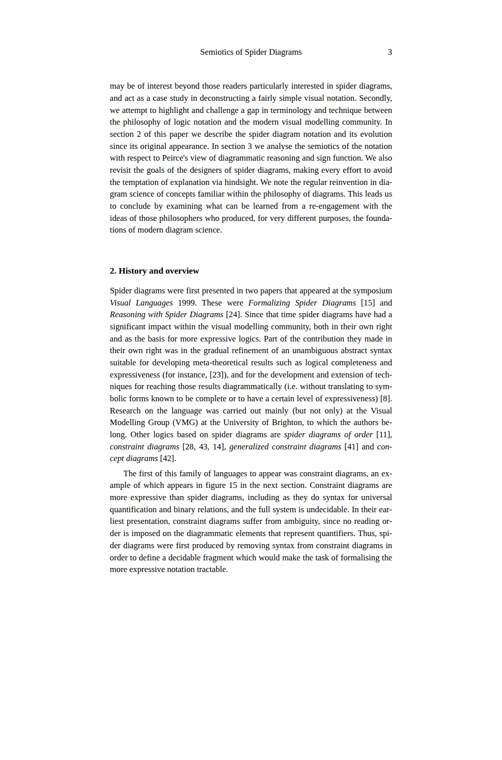Semiotics of Spider Diagrams 3
may be of interest beyond those readers particularly interested in spider diagrams, and act as a case study in deconstructing a fairly simple visual notation. Secondly, we attempt to highlight and challenge a gap in terminology and technique between the philosophy of logic notation and the modern visual modelling community. In section 2 of this paper we describe the spider diagram notation and its evolution since its original appearance. In section 3 we analyse the semiotics of the notation with respect to Peirce's view of diagrammatic reasoning and sign function. We also revisit the goals of the designers of spider diagrams, making every effort to avoid the temptation of explanation via hindsight. We note the regular reinvention in diagram science of concepts familiar within the philosophy of diagrams. This leads us to conclude by examining what can be learned from a re-engagement with the ideas of those philosophers who produced, for very different purposes, the foundations of modern diagram science.
2. History and overview
Spider diagrams were first presented in two papers that appeared at the symposium Visual Languages 1999. These were Formalizing Spider Diagrams [15] and Reasoning with Spider Diagrams [24]. Since that time spider diagrams have had a significant impact within the visual modelling community, both in their own right and as the basis for more expressive logics. Part of the contribution they made in their own right was in the gradual refinement of an unambiguous abstract syntax suitable for developing meta-theoretical results such as logical completeness and expressiveness (for instance, [23]), and for the development and extension of techniques for reaching those results diagrammatically (i.e. without translating to symbolic forms known to be complete or to have a certain level of expressiveness) [8]. Research on the language was carried out mainly (but not only) at the Visual Modelling Group (VMG) at the University of Brighton, to which the authors belong. Other logics based on spider diagrams are spider diagrams of order [11], constraint diagrams [28, 43, 14], generalized constraint diagrams [41] and concept diagrams [42].
The first of this family of languages to appear was constraint diagrams, an example of which appears in figure 15 in the next section. Constraint diagrams are more expressive than spider diagrams, including as they do syntax for universal quantification and binary relations, and the full system is undecidable. In their earliest presentation, constraint diagrams suffer from ambiguity, since no reading order is imposed on the diagrammatic elements that represent quantifiers. Thus, spider diagrams were first produced by removing syntax from constraint diagrams in order to define a decidable fragment which would make the task of formalising the more expressive notation tractable.